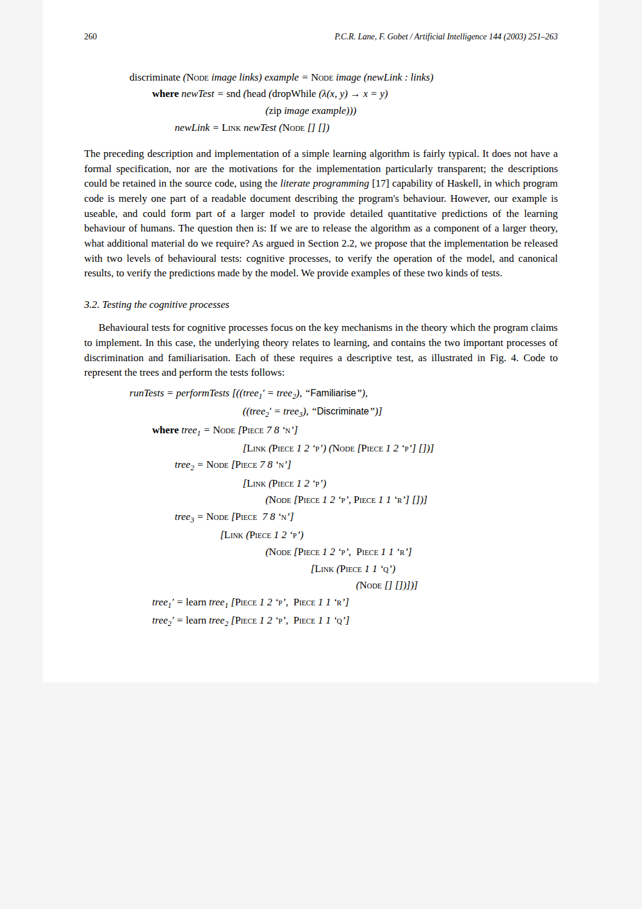260 P.C.R. Lane, F. Gobet / Artificial Intelligence 144 (2003) 251–263
discriminate (Node image links) example = Node image (newLink : links)
where newTest = snd (head (dropWhile (λ(x, y) → x = y)
(zip image example)))
newLink = Link newTest (Node [] [])
The preceding description and implementation of a simple learning algorithm is fairly typical. It does not have a formal specification, nor are the motivations for the implementation particularly transparent; the descriptions could be retained in the source code, using the literate programming [17] capability of Haskell, in which program code is merely one part of a readable document describing the program's behaviour. However, our example is useable, and could form part of a larger model to provide detailed quantitative predictions of the learning behaviour of humans. The question then is: If we are to release the algorithm as a component of a larger theory, what additional material do we require? As argued in Section 2.2, we propose that the implementation be released with two levels of behavioural tests: cognitive processes, to verify the operation of the model, and canonical results, to verify the predictions made by the model. We provide examples of these two kinds of tests.
3.2. Testing the cognitive processes
Behavioural tests for cognitive processes focus on the key mechanisms in the theory which the program claims to implement. In this case, the underlying theory relates to learning, and contains the two important processes of discrimination and familiarisation. Each of these requires a descriptive test, as illustrated in Fig. 4. Code to represent the trees and perform the tests follows:
runTests = performTests [((tree1′ = tree2), “Familiarise”),
((tree2′ = tree3), “Discriminate”)]
where tree1 = Node [Piece 7 8 ‘n’]
[Link (Piece 1 2 ‘p’) (Node [Piece 1 2 ‘p’] [])]
tree2 = Node [Piece 7 8 ‘n’]
[Link (Piece 1 2 ‘p’)
(Node [Piece 1 2 ‘p’, Piece 1 1 ‘r’] [])]
tree3 = Node [Piece 7 8 ‘n’]
[Link (Piece 1 2 ‘p’)
(Node [Piece 1 2 ‘p’, Piece 1 1 ‘r’]
[Link (Piece 1 1 ‘q’)
(Node [] [])])]
tree1′ = learn tree1 [Piece 1 2 ‘p’, Piece 1 1 ‘r’]
tree2′ = learn tree2 [Piece 1 2 ‘p’, Piece 1 1 ‘q’]